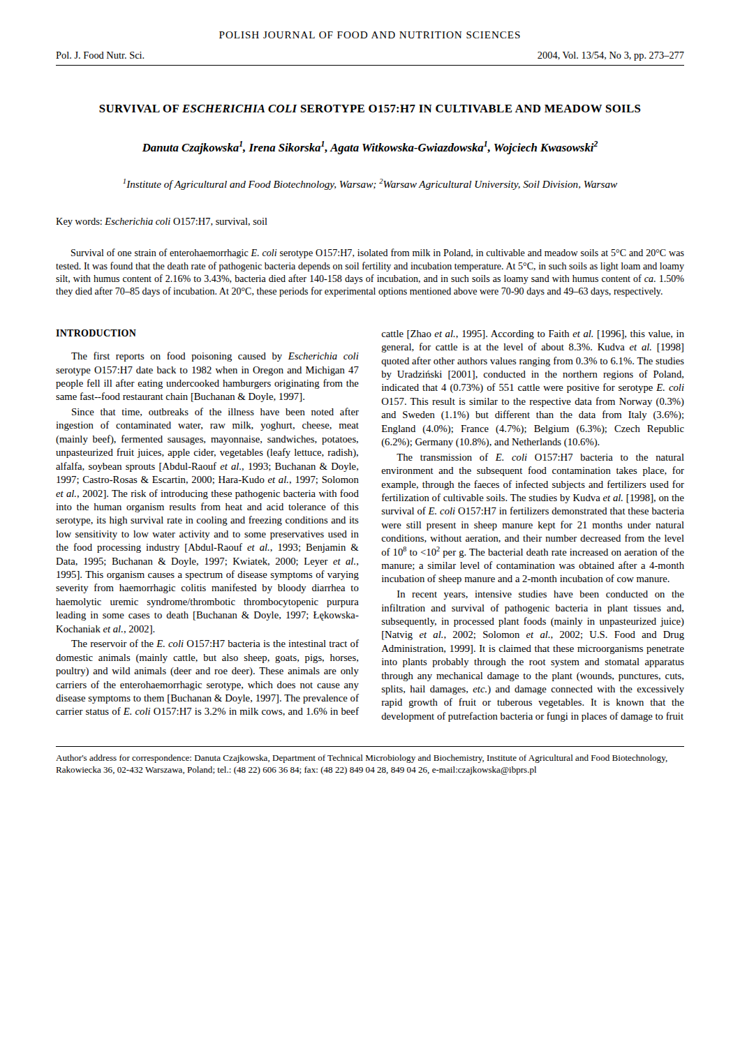POLISH JOURNAL OF FOOD AND NUTRITION SCIENCES
Pol. J. Food Nutr. Sci. 2004, Vol. 13/54, No 3, pp. 273–277
Survival of Escherichia coli serotype O157:H7 in cultivable and meadow soils
Danuta Czajkowska1, Irena Sikorska1, Agata Witkowska-Gwiazdowska1, Wojciech Kwasowski2
1Institute of Agricultural and Food Biotechnology, Warsaw; 2Warsaw Agricultural University, Soil Division, Warsaw
Key words: Escherichia coli O157:H7, survival, soil
Survival of one strain of enterohaemorrhagic E. coli serotype O157:H7, isolated from milk in Poland, in cultivable and meadow soils at 5°C and 20°C was tested. It was found that the death rate of pathogenic bacteria depends on soil fertility and incubation temperature. At 5°C, in such soils as light loam and loamy silt, with humus content of 2.16% to 3.43%, bacteria died after 140-158 days of incubation, and in such soils as loamy sand with humus content of ca. 1.50% they died after 70–85 days of incubation. At 20°C, these periods for experimental options mentioned above were 70-90 days and 49–63 days, respectively.
INTRODUCTION
The first reports on food poisoning caused by Escherichia coli serotype O157:H7 date back to 1982 when in Oregon and Michigan 47 people fell ill after eating undercooked hamburgers originating from the same fast--food restaurant chain [Buchanan & Doyle, 1997].
Since that time, outbreaks of the illness have been noted after ingestion of contaminated water, raw milk, yoghurt, cheese, meat (mainly beef), fermented sausages, mayonnaise, sandwiches, potatoes, unpasteurized fruit juices, apple cider, vegetables (leafy lettuce, radish), alfalfa, soybean sprouts [Abdul-Raouf et al., 1993; Buchanan & Doyle, 1997; Castro-Rosas & Escartin, 2000; Hara-Kudo et al., 1997; Solomon et al., 2002]. The risk of introducing these pathogenic bacteria with food into the human organism results from heat and acid tolerance of this serotype, its high survival rate in cooling and freezing conditions and its low sensitivity to low water activity and to some preservatives used in the food processing industry [Abdul-Raouf et al., 1993; Benjamin & Data, 1995; Buchanan & Doyle, 1997; Kwiatek, 2000; Leyer et al., 1995]. This organism causes a spectrum of disease symptoms of varying severity from haemorrhagic colitis manifested by bloody diarrhea to haemolytic uremic syndrome/thrombotic thrombocytopenic purpura leading in some cases to death [Buchanan & Doyle, 1997; Łękowska-Kochaniak et al., 2002].
The reservoir of the E. coli O157:H7 bacteria is the intestinal tract of domestic animals (mainly cattle, but also sheep, goats, pigs, horses, poultry) and wild animals (deer and roe deer). These animals are only carriers of the enterohaemorrhagic serotype, which does not cause any disease symptoms to them [Buchanan & Doyle, 1997]. The prevalence of carrier status of E. coli O157:H7 is 3.2% in milk cows, and 1.6% in beef cattle [Zhao et al., 1995]. According to Faith et al. [1996], this value, in general, for cattle is at the level of about 8.3%. Kudva et al. [1998] quoted after other authors values ranging from 0.3% to 6.1%. The studies by Uradziński [2001], conducted in the northern regions of Poland, indicated that 4 (0.73%) of 551 cattle were positive for serotype E. coli O157. This result is similar to the respective data from Norway (0.3%) and Sweden (1.1%) but different than the data from Italy (3.6%); England (4.0%); France (4.7%); Belgium (6.3%); Czech Republic (6.2%); Germany (10.8%), and Netherlands (10.6%).
The transmission of E. coli O157:H7 bacteria to the natural environment and the subsequent food contamination takes place, for example, through the faeces of infected subjects and fertilizers used for fertilization of cultivable soils. The studies by Kudva et al. [1998], on the survival of E. coli O157:H7 in fertilizers demonstrated that these bacteria were still present in sheep manure kept for 21 months under natural conditions, without aeration, and their number decreased from the level of 108 to <102 per g. The bacterial death rate increased on aeration of the manure; a similar level of contamination was obtained after a 4-month incubation of sheep manure and a 2-month incubation of cow manure.
In recent years, intensive studies have been conducted on the infiltration and survival of pathogenic bacteria in plant tissues and, subsequently, in processed plant foods (mainly in unpasteurized juice) [Natvig et al., 2002; Solomon et al., 2002; U.S. Food and Drug Administration, 1999]. It is claimed that these microorganisms penetrate into plants probably through the root system and stomatal apparatus through any mechanical damage to the plant (wounds, punctures, cuts, splits, hail damages, etc.) and damage connected with the excessively rapid growth of fruit or tuberous vegetables. It is known that the development of putrefaction bacteria or fungi in places of damage to fruit
Author's address for correspondence: Danuta Czajkowska, Department of Technical Microbiology and Biochemistry, Institute of Agricultural and Food Biotechnology, Rakowiecka 36, 02-432 Warszawa, Poland; tel.: (48 22) 606 36 84; fax: (48 22) 849 04 28, 849 04 26, e-mail:czajkowska@ibprs.pl